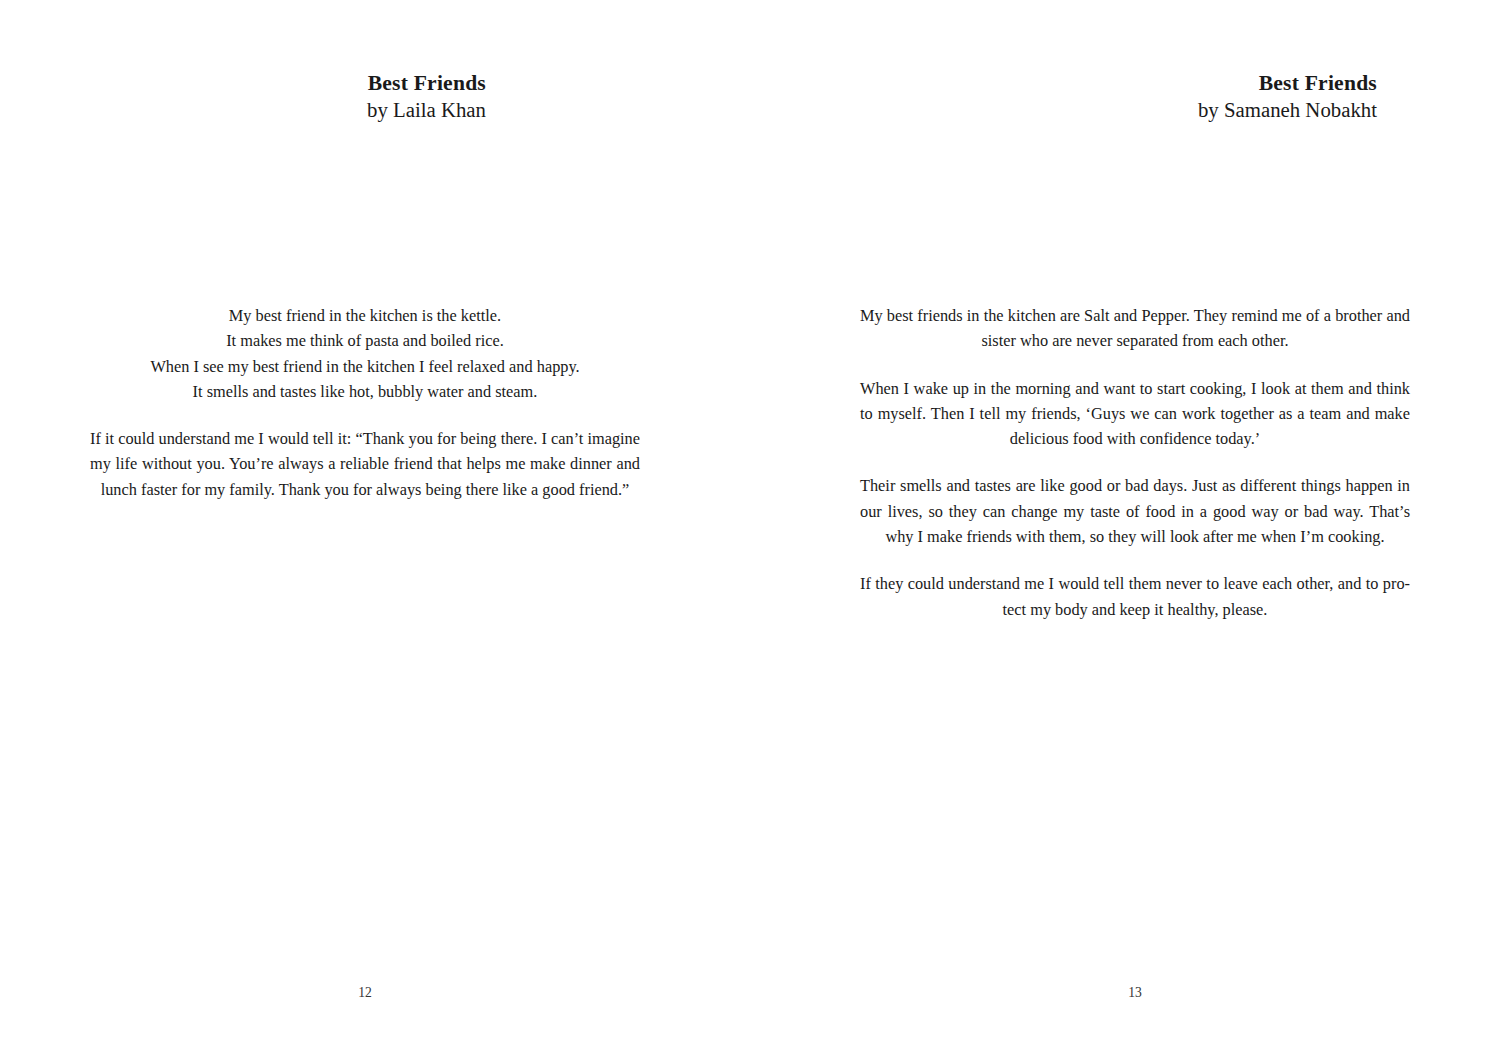Best Friends
by Laila Khan
My best friend in the kitchen is the kettle.
It makes me think of pasta and boiled rice.
When I see my best friend in the kitchen I feel relaxed and happy.
It smells and tastes like hot, bubbly water and steam.
If it could understand me I would tell it: “Thank you for being there. I can’t imagine my life without you. You’re always a reliable friend that helps me make dinner and lunch faster for my family. Thank you for always being there like a good friend.”
12
Best Friends
by Samaneh Nobakht
My best friends in the kitchen are Salt and Pepper. They remind me of a brother and sister who are never separated from each other.
When I wake up in the morning and want to start cooking, I look at them and think to myself. Then I tell my friends, ‘Guys we can work together as a team and make delicious food with confidence today.’
Their smells and tastes are like good or bad days. Just as different things happen in our lives, so they can change my taste of food in a good way or bad way. That’s why I make friends with them, so they will look after me when I’m cooking.
If they could understand me I would tell them never to leave each other, and to protect my body and keep it healthy, please.
13